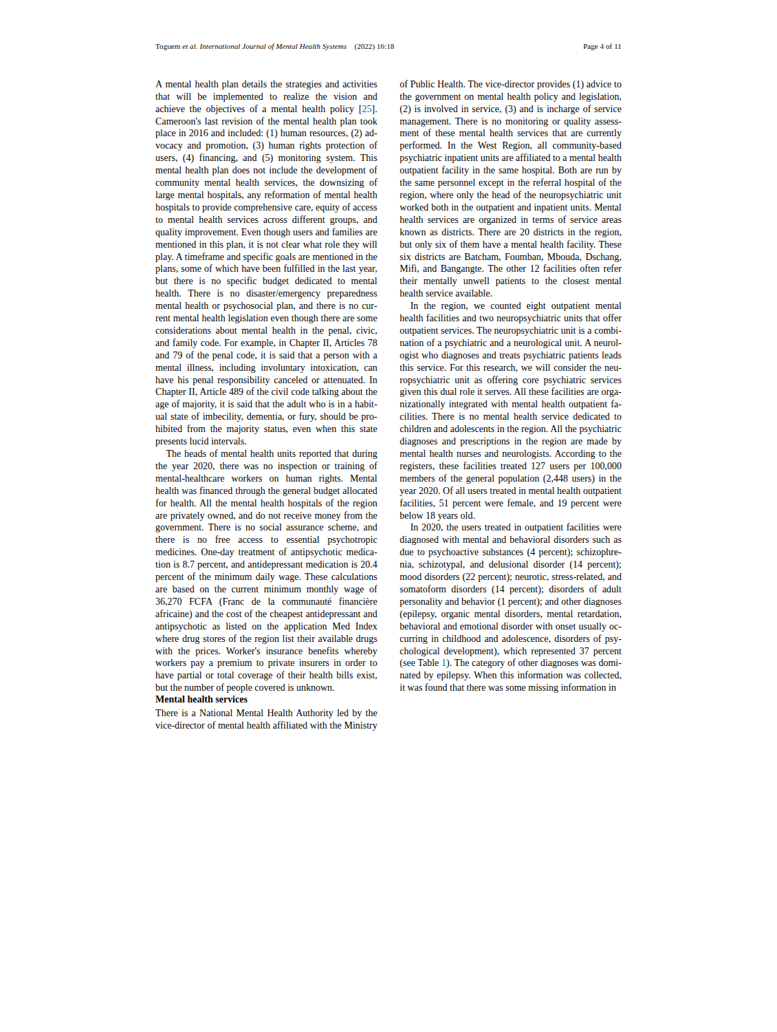Toguem et al. International Journal of Mental Health Systems (2022) 16:18
Page 4 of 11
A mental health plan details the strategies and activities that will be implemented to realize the vision and achieve the objectives of a mental health policy [25]. Cameroon's last revision of the mental health plan took place in 2016 and included: (1) human resources, (2) advocacy and promotion, (3) human rights protection of users, (4) financing, and (5) monitoring system. This mental health plan does not include the development of community mental health services, the downsizing of large mental hospitals, any reformation of mental health hospitals to provide comprehensive care, equity of access to mental health services across different groups, and quality improvement. Even though users and families are mentioned in this plan, it is not clear what role they will play. A timeframe and specific goals are mentioned in the plans, some of which have been fulfilled in the last year, but there is no specific budget dedicated to mental health. There is no disaster/emergency preparedness mental health or psychosocial plan, and there is no current mental health legislation even though there are some considerations about mental health in the penal, civic, and family code. For example, in Chapter II, Articles 78 and 79 of the penal code, it is said that a person with a mental illness, including involuntary intoxication, can have his penal responsibility canceled or attenuated. In Chapter II, Article 489 of the civil code talking about the age of majority, it is said that the adult who is in a habitual state of imbecility, dementia, or fury, should be prohibited from the majority status, even when this state presents lucid intervals.
The heads of mental health units reported that during the year 2020, there was no inspection or training of mental-healthcare workers on human rights. Mental health was financed through the general budget allocated for health. All the mental health hospitals of the region are privately owned, and do not receive money from the government. There is no social assurance scheme, and there is no free access to essential psychotropic medicines. One-day treatment of antipsychotic medication is 8.7 percent, and antidepressant medication is 20.4 percent of the minimum daily wage. These calculations are based on the current minimum monthly wage of 36,270 FCFA (Franc de la communauté financière africaine) and the cost of the cheapest antidepressant and antipsychotic as listed on the application Med Index where drug stores of the region list their available drugs with the prices. Worker's insurance benefits whereby workers pay a premium to private insurers in order to have partial or total coverage of their health bills exist, but the number of people covered is unknown.
Mental health services
There is a National Mental Health Authority led by the vice-director of mental health affiliated with the Ministry of Public Health. The vice-director provides (1) advice to the government on mental health policy and legislation, (2) is involved in service, (3) and is incharge of service management. There is no monitoring or quality assessment of these mental health services that are currently performed. In the West Region, all community-based psychiatric inpatient units are affiliated to a mental health outpatient facility in the same hospital. Both are run by the same personnel except in the referral hospital of the region, where only the head of the neuropsychiatric unit worked both in the outpatient and inpatient units. Mental health services are organized in terms of service areas known as districts. There are 20 districts in the region, but only six of them have a mental health facility. These six districts are Batcham, Foumban, Mbouda, Dschang, Mifi, and Bangangte. The other 12 facilities often refer their mentally unwell patients to the closest mental health service available.
In the region, we counted eight outpatient mental health facilities and two neuropsychiatric units that offer outpatient services. The neuropsychiatric unit is a combination of a psychiatric and a neurological unit. A neurologist who diagnoses and treats psychiatric patients leads this service. For this research, we will consider the neuropsychiatric unit as offering core psychiatric services given this dual role it serves. All these facilities are organizationally integrated with mental health outpatient facilities. There is no mental health service dedicated to children and adolescents in the region. All the psychiatric diagnoses and prescriptions in the region are made by mental health nurses and neurologists. According to the registers, these facilities treated 127 users per 100,000 members of the general population (2,448 users) in the year 2020. Of all users treated in mental health outpatient facilities, 51 percent were female, and 19 percent were below 18 years old.
In 2020, the users treated in outpatient facilities were diagnosed with mental and behavioral disorders such as due to psychoactive substances (4 percent); schizophrenia, schizotypal, and delusional disorder (14 percent); mood disorders (22 percent); neurotic, stress-related, and somatoform disorders (14 percent); disorders of adult personality and behavior (1 percent); and other diagnoses (epilepsy, organic mental disorders, mental retardation, behavioral and emotional disorder with onset usually occurring in childhood and adolescence, disorders of psychological development), which represented 37 percent (see Table 1). The category of other diagnoses was dominated by epilepsy. When this information was collected, it was found that there was some missing information in